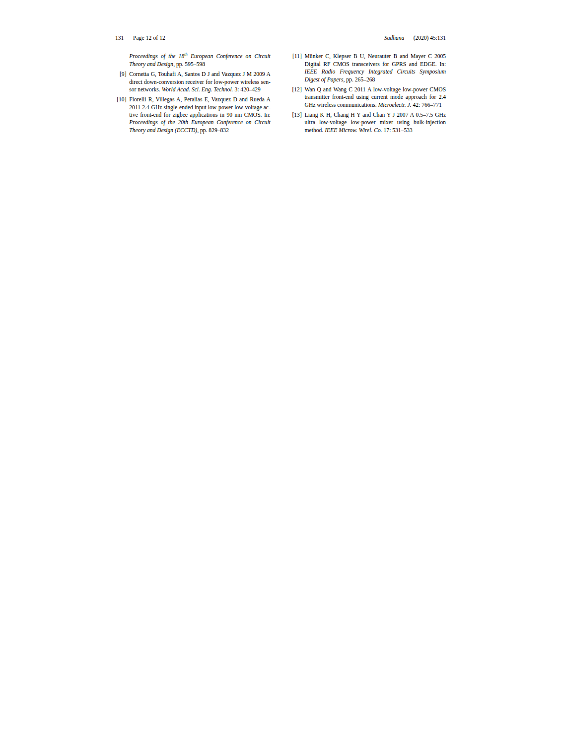131 Page 12 of 12
Sādhanā(2020) 45:131
Proceedings of the 18th European Conference on Circuit Theory and Design, pp. 595–598
[9] Cornetta G, Touhafi A, Santos D J and Vazquez J M 2009 A direct down-conversion receiver for low-power wireless sensor networks. World Acad. Sci. Eng. Technol. 3: 420–429
[10] Fiorelli R, Villegas A, Peralías E, Vazquez D and Rueda A 2011 2.4-GHz single-ended input low-power low-voltage active front-end for zigbee applications in 90 nm CMOS. In: Proceedings of the 20th European Conference on Circuit Theory and Design (ECCTD), pp. 829–832
[11] Münker C, Klepser B U, Neurauter B and Mayer C 2005 Digital RF CMOS transceivers for GPRS and EDGE. In: IEEE Radio Frequency Integrated Circuits Symposium Digest of Papers, pp. 265–268
[12] Wan Q and Wang C 2011 A low-voltage low-power CMOS transmitter front-end using current mode approach for 2.4 GHz wireless communications. Microelectr. J. 42: 766–771
[13] Liang K H, Chang H Y and Chan Y J 2007 A 0.5–7.5 GHz ultra low-voltage low-power mixer using bulk-injection method. IEEE Microw. Wirel. Co. 17: 531–533